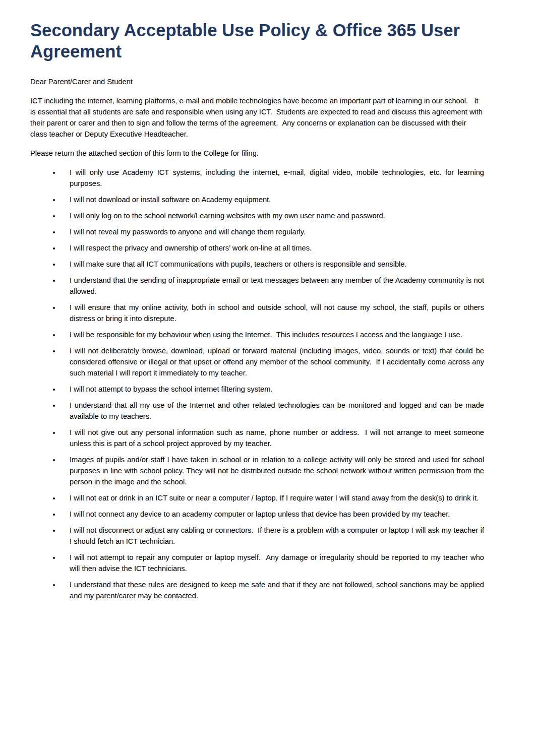Secondary Acceptable Use Policy & Office 365 User Agreement
Dear Parent/Carer and Student
ICT including the internet, learning platforms, e-mail and mobile technologies have become an important part of learning in our school. It is essential that all students are safe and responsible when using any ICT. Students are expected to read and discuss this agreement with their parent or carer and then to sign and follow the terms of the agreement. Any concerns or explanation can be discussed with their class teacher or Deputy Executive Headteacher.
Please return the attached section of this form to the College for filing.
I will only use Academy ICT systems, including the internet, e-mail, digital video, mobile technologies, etc. for learning purposes.
I will not download or install software on Academy equipment.
I will only log on to the school network/Learning websites with my own user name and password.
I will not reveal my passwords to anyone and will change them regularly.
I will respect the privacy and ownership of others’ work on-line at all times.
I will make sure that all ICT communications with pupils, teachers or others is responsible and sensible.
I understand that the sending of inappropriate email or text messages between any member of the Academy community is not allowed.
I will ensure that my online activity, both in school and outside school, will not cause my school, the staff, pupils or others distress or bring it into disrepute.
I will be responsible for my behaviour when using the Internet. This includes resources I access and the language I use.
I will not deliberately browse, download, upload or forward material (including images, video, sounds or text) that could be considered offensive or illegal or that upset or offend any member of the school community. If I accidentally come across any such material I will report it immediately to my teacher.
I will not attempt to bypass the school internet filtering system.
I understand that all my use of the Internet and other related technologies can be monitored and logged and can be made available to my teachers.
I will not give out any personal information such as name, phone number or address. I will not arrange to meet someone unless this is part of a school project approved by my teacher.
Images of pupils and/or staff I have taken in school or in relation to a college activity will only be stored and used for school purposes in line with school policy. They will not be distributed outside the school network without written permission from the person in the image and the school.
I will not eat or drink in an ICT suite or near a computer / laptop. If I require water I will stand away from the desk(s) to drink it.
I will not connect any device to an academy computer or laptop unless that device has been provided by my teacher.
I will not disconnect or adjust any cabling or connectors. If there is a problem with a computer or laptop I will ask my teacher if I should fetch an ICT technician.
I will not attempt to repair any computer or laptop myself. Any damage or irregularity should be reported to my teacher who will then advise the ICT technicians.
I understand that these rules are designed to keep me safe and that if they are not followed, school sanctions may be applied and my parent/carer may be contacted.